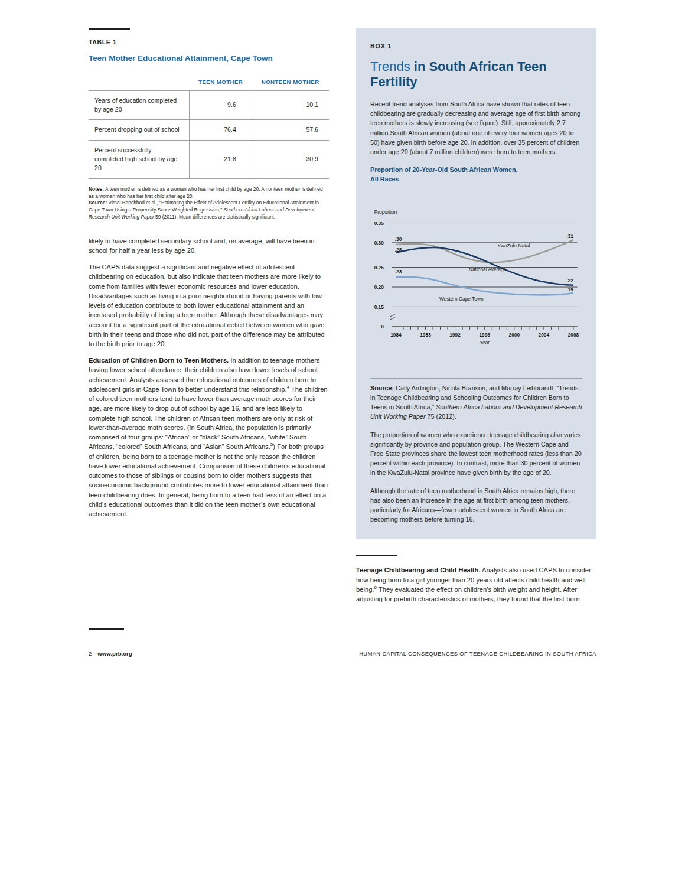TABLE 1
Teen Mother Educational Attainment, Cape Town
| | TEEN MOTHER | NONTEEN MOTHER |
| --- | --- | --- |
| Years of education completed by age 20 | 9.6 | 10.1 |
| Percent dropping out of school | 76.4 | 57.6 |
| Percent successfully completed high school by age 20 | 21.8 | 30.9 |
Notes: A teen mother is defined as a woman who has her first child by age 20. A nonteen mother is defined as a woman who has her first child after age 20.
Source: Vimal Ranchhod et al., "Estimating the Effect of Adolescent Fertility on Educational Attainment in Cape Town Using a Propensity Score Weighted Regression," Southern Africa Labour and Development Research Unit Working Paper 59 (2011). Mean differences are statistically significant.
likely to have completed secondary school and, on average, will have been in school for half a year less by age 20.
The CAPS data suggest a significant and negative effect of adolescent childbearing on education, but also indicate that teen mothers are more likely to come from families with fewer economic resources and lower education. Disadvantages such as living in a poor neighborhood or having parents with low levels of education contribute to both lower educational attainment and an increased probability of being a teen mother. Although these disadvantages may account for a significant part of the educational deficit between women who gave birth in their teens and those who did not, part of the difference may be attributed to the birth prior to age 20.
Education of Children Born to Teen Mothers. In addition to teenage mothers having lower school attendance, their children also have lower levels of school achievement. Analysts assessed the educational outcomes of children born to adolescent girls in Cape Town to better understand this relationship.4 The children of colored teen mothers tend to have lower than average math scores for their age, are more likely to drop out of school by age 16, and are less likely to complete high school. The children of African teen mothers are only at risk of lower-than-average math scores. (In South Africa, the population is primarily comprised of four groups: “African” or “black” South Africans, “white” South Africans, “colored” South Africans, and “Asian” South Africans.5) For both groups of children, being born to a teenage mother is not the only reason the children have lower educational achievement. Comparison of these children’s educational outcomes to those of siblings or cousins born to older mothers suggests that socioeconomic background contributes more to lower educational attainment than teen childbearing does. In general, being born to a teen had less of an effect on a child’s educational outcomes than it did on the teen mother’s own educational achievement.
BOX 1
Trends in South African Teen Fertility
Recent trend analyses from South Africa have shown that rates of teen childbearing are gradually decreasing and average age of first birth among teen mothers is slowly increasing (see figure). Still, approximately 2.7 million South African women (about one of every four women ages 20 to 50) have given birth before age 20. In addition, over 35 percent of children under age 20 (about 7 million children) were born to teen mothers.
Proportion of 20-Year-Old South African Women,
All Races
Proportion 0.35 0.30 0.25 0.20 0.15 0 1984 1988 1992 1996 2000 2004 2008 Year .30 .28 .23 .31 .22 .19 KwaZulu-Natal National Average Western Cape Town
Source: Cally Ardington, Nicola Branson, and Murray Leibbrandt, “Trends in Teenage Childbearing and Schooling Outcomes for Children Born to Teens in South Africa,” Southern Africa Labour and Development Research Unit Working Paper 75 (2012).
The proportion of women who experience teenage childbearing also varies significantly by province and population group. The Western Cape and Free State provinces share the lowest teen motherhood rates (less than 20 percent within each province). In contrast, more than 30 percent of women in the KwaZulu-Natal province have given birth by the age of 20.
Although the rate of teen motherhood in South Africa remains high, there has also been an increase in the age at first birth among teen mothers, particularly for Africans—fewer adolescent women in South Africa are becoming mothers before turning 16.
Teenage Childbearing and Child Health. Analysts also used CAPS to consider how being born to a girl younger than 20 years old affects child health and well-being.6 They evaluated the effect on children’s birth weight and height. After adjusting for prebirth characteristics of mothers, they found that the first-born
2 www.prb.org
HUMAN CAPITAL CONSEQUENCES OF TEENAGE CHILDBEARING IN SOUTH AFRICA